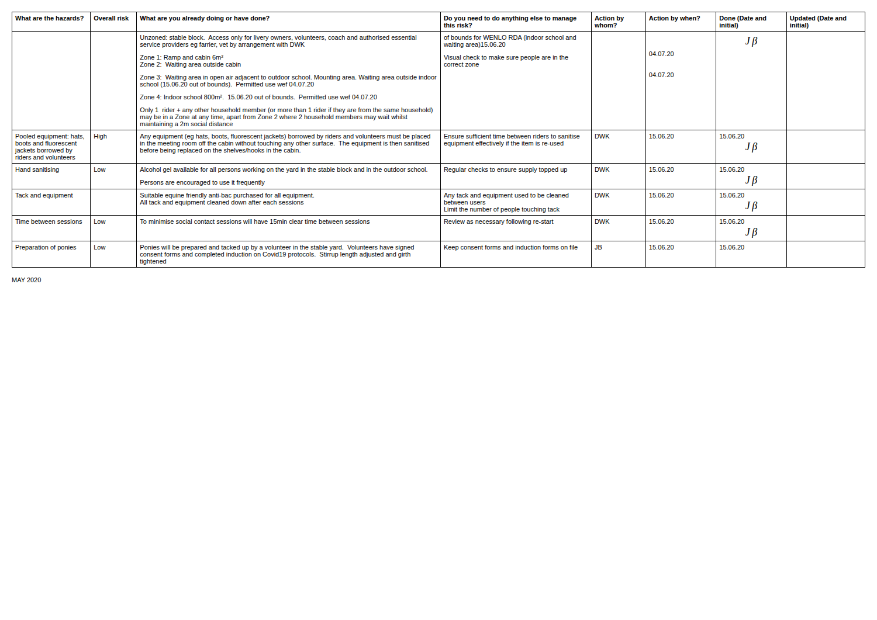| What are the hazards? | Overall risk | What are you already doing or have done? | Do you need to do anything else to manage this risk? | Action by whom? | Action by when? | Done (Date and initial) | Updated (Date and initial) |
| --- | --- | --- | --- | --- | --- | --- | --- |
| | | Unzoned: stable block. Access only for livery owners, volunteers, coach and authorised essential service providers eg farrier, vet by arrangement with DWK Zone 1: Ramp and cabin 6m² Zone 2: Waiting area outside cabin Zone 3: Waiting area in open air adjacent to outdoor school. Mounting area. Waiting area outside indoor school (15.06.20 out of bounds). Permitted use wef 04.07.20 Zone 4: Indoor school 800m². 15.06.20 out of bounds. Permitted use wef 04.07.20 Only 1 rider + any other household member (or more than 1 rider if they are from the same household) may be in a Zone at any time, apart from Zone 2 where 2 household members may wait whilst maintaining a 2m social distance | of bounds for WENLO RDA (indoor school and waiting area)15.06.20 Visual check to make sure people are in the correct zone | | 04.07.20 04.07.20 | J β | |
| Pooled equipment: hats, boots and fluorescent jackets borrowed by riders and volunteers | High | Any equipment (eg hats, boots, fluorescent jackets) borrowed by riders and volunteers must be placed in the meeting room off the cabin without touching any other surface. The equipment is then sanitised before being replaced on the shelves/hooks in the cabin. | Ensure sufficient time between riders to sanitise equipment effectively if the item is re-used | DWK | 15.06.20 | 15.06.20 J β | |
| Hand sanitising | Low | Alcohol gel available for all persons working on the yard in the stable block and in the outdoor school. Persons are encouraged to use it frequently | Regular checks to ensure supply topped up | DWK | 15.06.20 | 15.06.20 J β | |
| Tack and equipment | | Suitable equine friendly anti-bac purchased for all equipment. All tack and equipment cleaned down after each sessions | Any tack and equipment used to be cleaned between users Limit the number of people touching tack | DWK | 15.06.20 | 15.06.20 J β | |
| Time between sessions | Low | To minimise social contact sessions will have 15min clear time between sessions | Review as necessary following re-start | DWK | 15.06.20 | 15.06.20 J β | |
| Preparation of ponies | Low | Ponies will be prepared and tacked up by a volunteer in the stable yard. Volunteers have signed consent forms and completed induction on Covid19 protocols. Stirrup length adjusted and girth tightened | Keep consent forms and induction forms on file | JB | 15.06.20 | 15.06.20 | |
MAY 2020